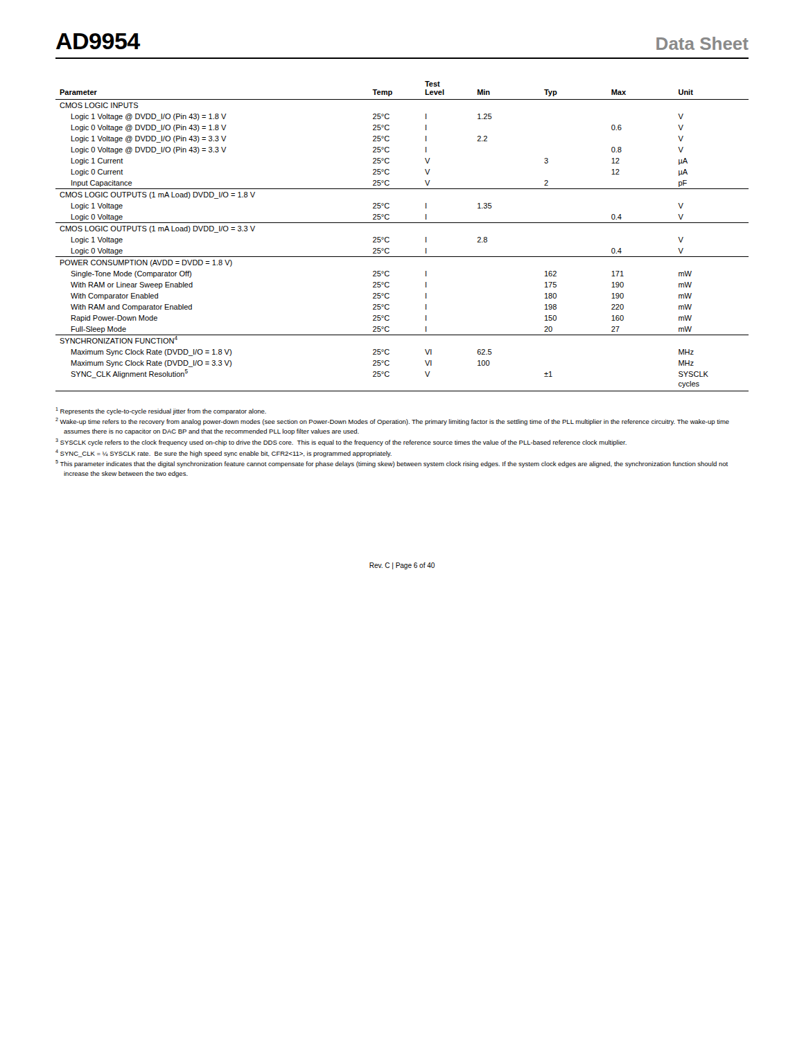AD9954
Data Sheet
| Parameter | Temp | Test Level | Min | Typ | Max | Unit |
| --- | --- | --- | --- | --- | --- | --- |
| CMOS LOGIC INPUTS | | | | | | |
| Logic 1 Voltage @ DVDD_I/O (Pin 43) = 1.8 V | 25°C | I | 1.25 | | | V |
| Logic 0 Voltage @ DVDD_I/O (Pin 43) = 1.8 V | 25°C | I | | | 0.6 | V |
| Logic 1 Voltage @ DVDD_I/O (Pin 43) = 3.3 V | 25°C | I | 2.2 | | | V |
| Logic 0 Voltage @ DVDD_I/O (Pin 43) = 3.3 V | 25°C | I | | | 0.8 | V |
| Logic 1 Current | 25°C | V | | 3 | 12 | µA |
| Logic 0 Current | 25°C | V | | | 12 | µA |
| Input Capacitance | 25°C | V | | 2 | | pF |
| CMOS LOGIC OUTPUTS (1 mA Load) DVDD_I/O = 1.8 V | | | | | | |
| Logic 1 Voltage | 25°C | I | 1.35 | | | V |
| Logic 0 Voltage | 25°C | I | | | 0.4 | V |
| CMOS LOGIC OUTPUTS (1 mA Load) DVDD_I/O = 3.3 V | | | | | | |
| Logic 1 Voltage | 25°C | I | 2.8 | | | V |
| Logic 0 Voltage | 25°C | I | | | 0.4 | V |
| POWER CONSUMPTION (AVDD = DVDD = 1.8 V) | | | | | | |
| Single-Tone Mode (Comparator Off) | 25°C | I | | 162 | 171 | mW |
| With RAM or Linear Sweep Enabled | 25°C | I | | 175 | 190 | mW |
| With Comparator Enabled | 25°C | I | | 180 | 190 | mW |
| With RAM and Comparator Enabled | 25°C | I | | 198 | 220 | mW |
| Rapid Power-Down Mode | 25°C | I | | 150 | 160 | mW |
| Full-Sleep Mode | 25°C | I | | 20 | 27 | mW |
| SYNCHRONIZATION FUNCTION 4 | | | | | | |
| Maximum Sync Clock Rate (DVDD_I/O = 1.8 V) | 25°C | VI | 62.5 | | | MHz |
| Maximum Sync Clock Rate (DVDD_I/O = 3.3 V) | 25°C | VI | 100 | | | MHz |
| SYNC_CLK Alignment Resolution 5 | 25°C | V | | ±1 | | SYSCLK cycles |
1 Represents the cycle-to-cycle residual jitter from the comparator alone.
2 Wake-up time refers to the recovery from analog power-down modes (see section on Power-Down Modes of Operation). The primary limiting factor is the settling time of the PLL multiplier in the reference circuitry. The wake-up time assumes there is no capacitor on DAC BP and that the recommended PLL loop filter values are used.
3 SYSCLK cycle refers to the clock frequency used on-chip to drive the DDS core. This is equal to the frequency of the reference source times the value of the PLL-based reference clock multiplier.
4 SYNC_CLK = ¼ SYSCLK rate. Be sure the high speed sync enable bit, CFR2<11>, is programmed appropriately.
5 This parameter indicates that the digital synchronization feature cannot compensate for phase delays (timing skew) between system clock rising edges. If the system clock edges are aligned, the synchronization function should not increase the skew between the two edges.
Rev. C | Page 6 of 40